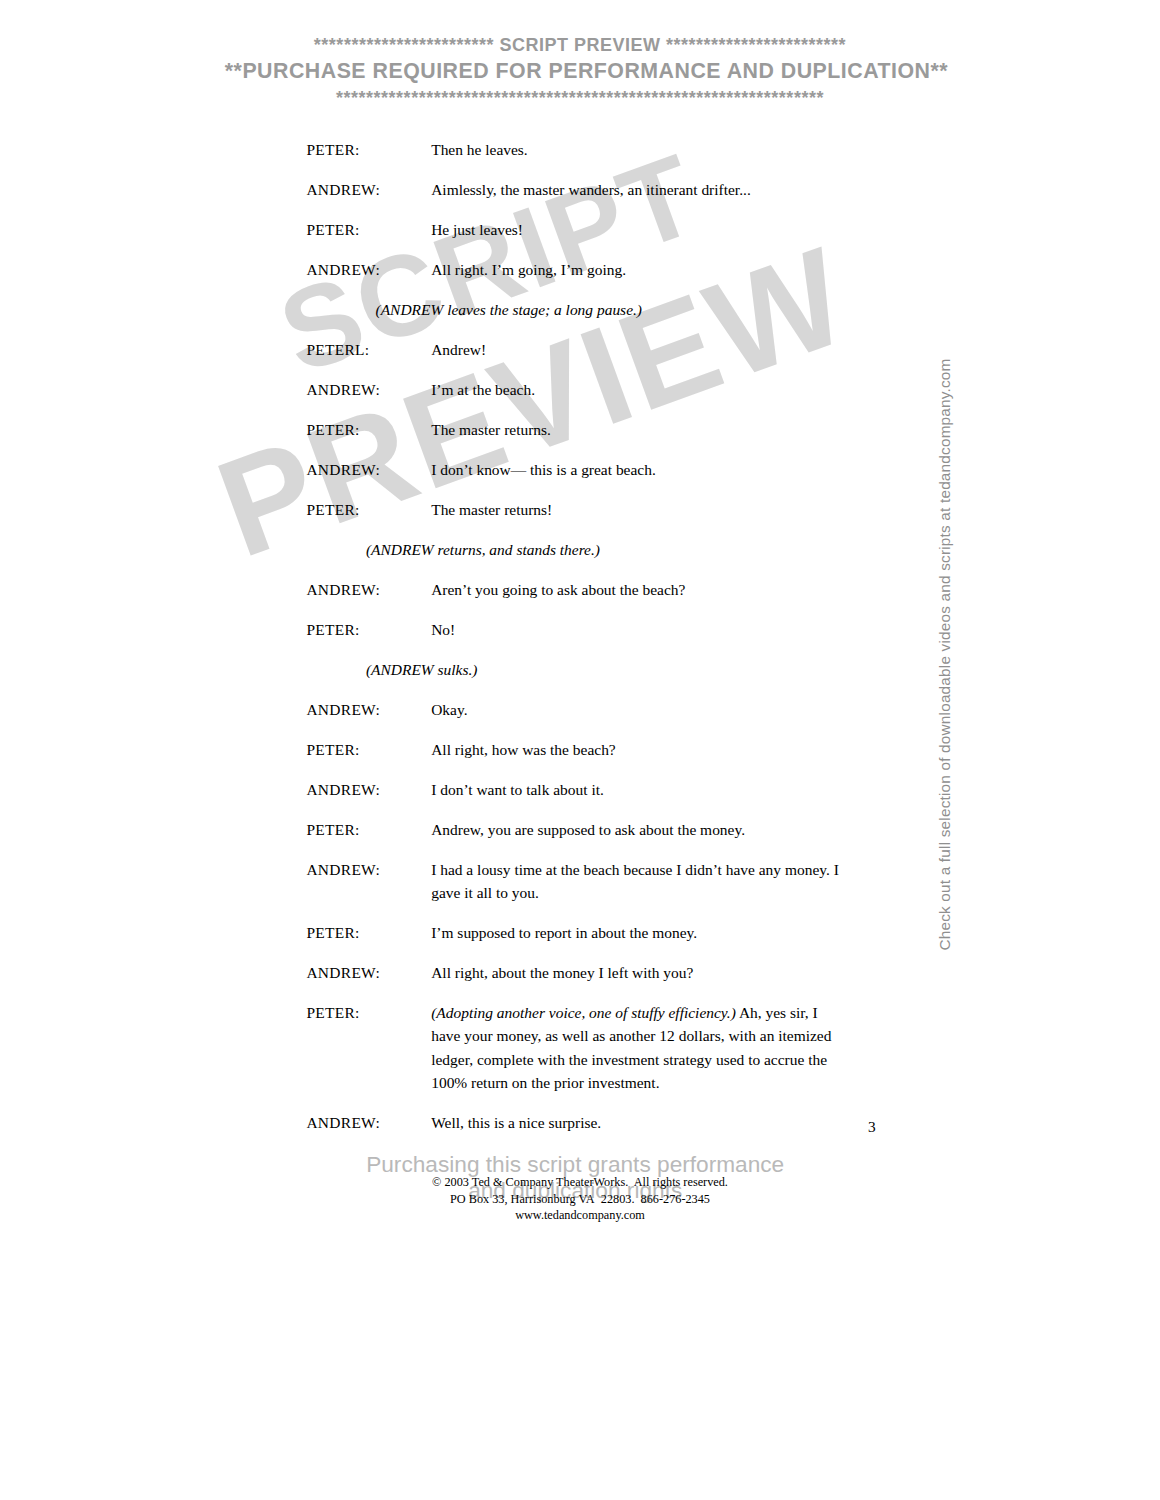************************ SCRIPT PREVIEW ************************
**PURCHASE REQUIRED FOR PERFORMANCE AND DUPLICATION**
*****************************************************************
Check out a full selection of downloadable videos and scripts at tedandcompany.com
SCRIPT
PREVIEW
PETER:
Then he leaves.
ANDREW:
Aimlessly, the master wanders, an itinerant drifter...
PETER:
He just leaves!
ANDREW:
All right. I’m going, I’m going.
(ANDREW leaves the stage; a long pause.)
PETERL:
Andrew!
ANDREW:
I’m at the beach.
PETER:
The master returns.
ANDREW:
I don’t know— this is a great beach.
PETER:
The master returns!
(ANDREW returns, and stands there.)
ANDREW:
Aren’t you going to ask about the beach?
PETER:
No!
(ANDREW sulks.)
ANDREW:
Okay.
PETER:
All right, how was the beach?
ANDREW:
I don’t want to talk about it.
PETER:
Andrew, you are supposed to ask about the money.
ANDREW:
I had a lousy time at the beach because I didn’t have any money. I gave it all to you.
PETER:
I’m supposed to report in about the money.
ANDREW:
All right, about the money I left with you?
PETER:
(Adopting another voice, one of stuffy efficiency.) Ah, yes sir, I have your money, as well as another 12 dollars, with an itemized ledger, complete with the investment strategy used to accrue the 100% return on the prior investment.
ANDREW:
Well, this is a nice surprise.
Purchasing this script grants performance
and duplication rights
3
© 2003 Ted & Company TheaterWorks. All rights reserved.
PO Box 33, Harrisonburg VA 22803. 866-276-2345
www.tedandcompany.com